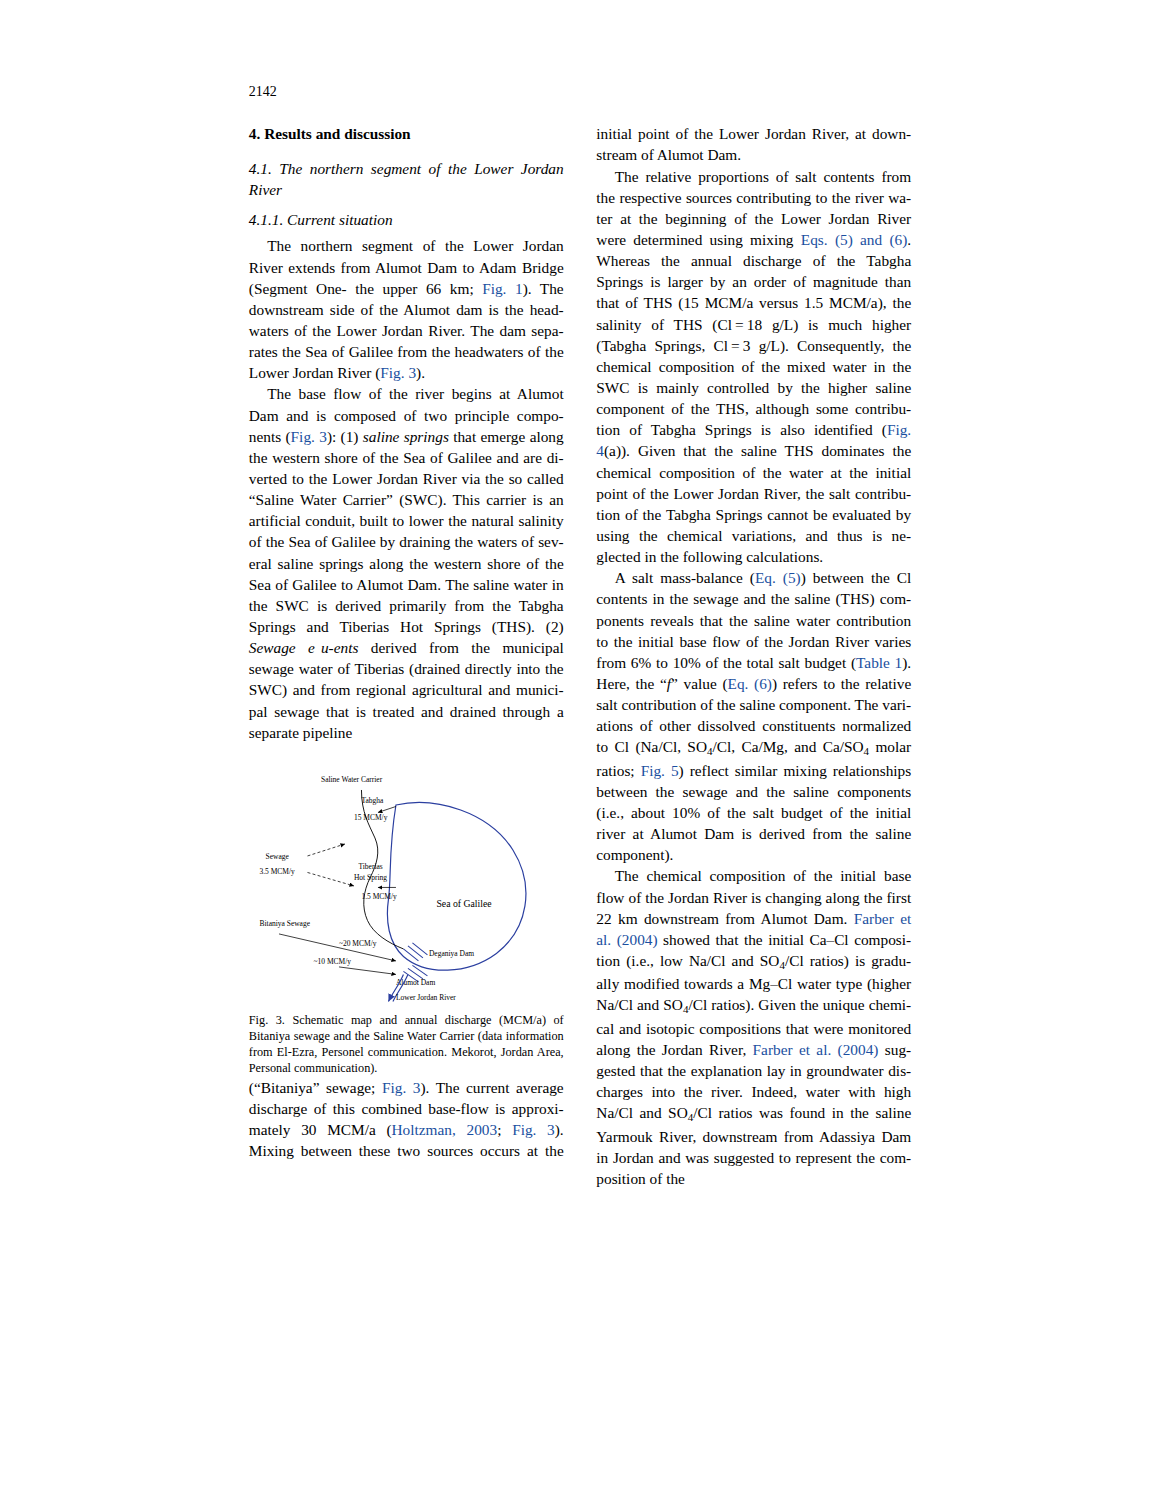2142
4. Results and discussion
4.1. The northern segment of the Lower Jordan River
4.1.1. Current situation
The northern segment of the Lower Jordan River extends from Alumot Dam to Adam Bridge (Segment One- the upper 66 km; Fig. 1). The downstream side of the Alumot dam is the headwaters of the Lower Jordan River. The dam separates the Sea of Galilee from the headwaters of the Lower Jordan River (Fig. 3).
The base flow of the river begins at Alumot Dam and is composed of two principle components (Fig. 3): (1) saline springs that emerge along the western shore of the Sea of Galilee and are diverted to the Lower Jordan River via the so called “Saline Water Carrier” (SWC). This carrier is an artificial conduit, built to lower the natural salinity of the Sea of Galilee by draining the waters of several saline springs along the western shore of the Sea of Galilee to Alumot Dam. The saline water in the SWC is derived primarily from the Tabgha Springs and Tiberias Hot Springs (THS). (2) Sewage e  u-ents derived from the municipal sewage water of Tiberias (drained directly into the SWC) and from regional agricultural and municipal sewage that is treated and drained through a separate pipeline
Sea of Galilee Tabgha 15 MCM/y Saline Water Carrier Sewage 3.5 MCM/y Tiberias Hot Spring 1.5 MCM/y Bitaniya Sewage ~20 MCM/y ~10 MCM/y Deganiya Dam Alumot Dam Lower Jordan River
Fig. 3. Schematic map and annual discharge (MCM/a) of Bitaniya sewage and the Saline Water Carrier (data information from El-Ezra, Personel communication. Mekorot, Jordan Area, Personal communication).
(“Bitaniya” sewage; Fig. 3). The current average discharge of this combined base-flow is approximately 30 MCM/a (Holtzman, 2003; Fig. 3). Mixing between these two sources occurs at the initial point of the Lower Jordan River, at downstream of Alumot Dam.
The relative proportions of salt contents from the respective sources contributing to the river water at the beginning of the Lower Jordan River were determined using mixing Eqs. (5) and (6). Whereas the annual discharge of the Tabgha Springs is larger by an order of magnitude than that of THS (15 MCM/a versus 1.5 MCM/a), the salinity of THS (Cl = 18 g/L) is much higher (Tabgha Springs, Cl = 3 g/L). Consequently, the chemical composition of the mixed water in the SWC is mainly controlled by the higher saline component of the THS, although some contribution of Tabgha Springs is also identified (Fig. 4(a)). Given that the saline THS dominates the chemical composition of the water at the initial point of the Lower Jordan River, the salt contribution of the Tabgha Springs cannot be evaluated by using the chemical variations, and thus is neglected in the following calculations.
A salt mass-balance (Eq. (5)) between the Cl contents in the sewage and the saline (THS) components reveals that the saline water contribution to the initial base flow of the Jordan River varies from 6% to 10% of the total salt budget (Table 1). Here, the “f” value (Eq. (6)) refers to the relative salt contribution of the saline component. The variations of other dissolved constituents normalized to Cl (Na/Cl, SO4/Cl, Ca/Mg, and Ca/SO4 molar ratios; Fig. 5) reflect similar mixing relationships between the sewage and the saline components (i.e., about 10% of the salt budget of the initial river at Alumot Dam is derived from the saline component).
The chemical composition of the initial base flow of the Jordan River is changing along the first 22 km downstream from Alumot Dam. Farber et al. (2004) showed that the initial Ca–Cl composition (i.e., low Na/Cl and SO4/Cl ratios) is gradually modified towards a Mg–Cl water type (higher Na/Cl and SO4/Cl ratios). Given the unique chemical and isotopic compositions that were monitored along the Jordan River, Farber et al. (2004) suggested that the explanation lay in groundwater discharges into the river. Indeed, water with high Na/Cl and SO4/Cl ratios was found in the saline Yarmouk River, downstream from Adassiya Dam in Jordan and was suggested to represent the composition of the